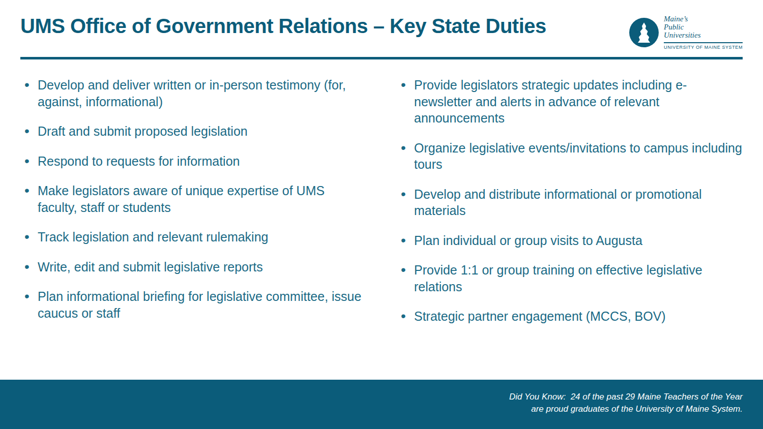UMS Office of Government Relations – Key State Duties
Maine’s Public Universities
University of Maine System
Develop and deliver written or in-person testimony (for, against, informational)
Draft and submit proposed legislation
Respond to requests for information
Make legislators aware of unique expertise of UMS faculty, staff or students
Track legislation and relevant rulemaking
Write, edit and submit legislative reports
Plan informational briefing for legislative committee, issue caucus or staff
Provide legislators strategic updates including e-newsletter and alerts in advance of relevant announcements
Organize legislative events/invitations to campus including tours
Develop and distribute informational or promotional materials
Plan individual or group visits to Augusta
Provide 1:1 or group training on effective legislative relations
Strategic partner engagement (MCCS, BOV)
Did You Know: 24 of the past 29 Maine Teachers of the Year
are proud graduates of the University of Maine System.